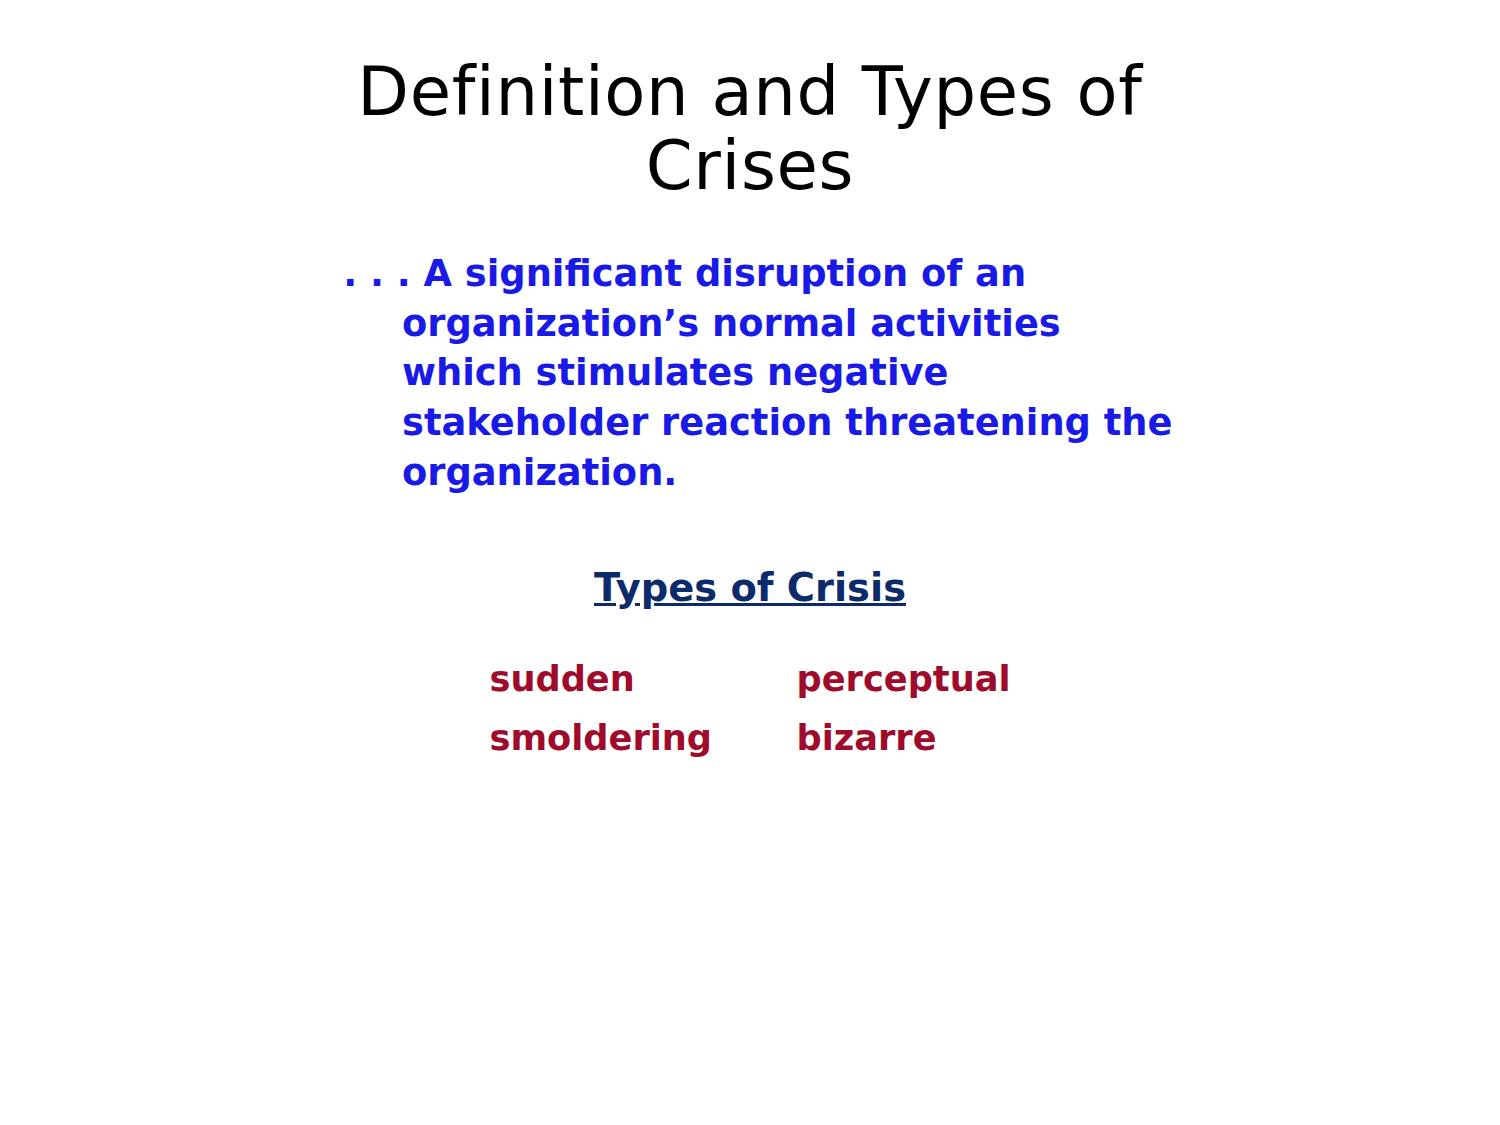Definition and Types of Crises
. . . A significant disruption of an organization’s normal activities which stimulates negative stakeholder reaction threatening the organization.
Types of Crisis
| sudden | perceptual |
| smoldering | bizarre |